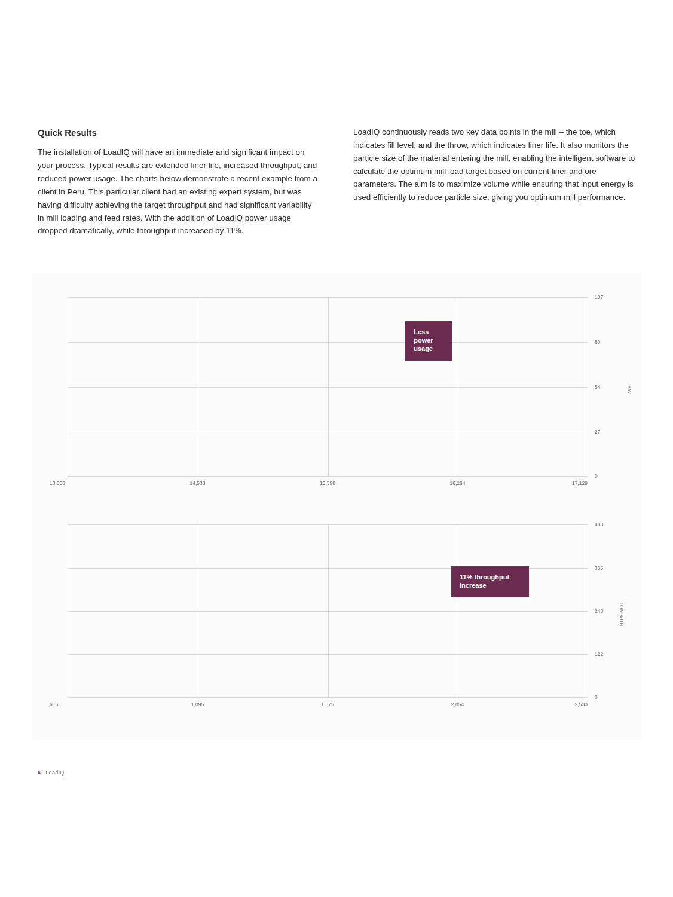Quick Results
The installation of LoadIQ will have an immediate and significant impact on your process. Typical results are extended liner life, increased throughput, and reduced power usage. The charts below demonstrate a recent example from a client in Peru. This particular client had an existing expert system, but was having difficulty achieving the target throughput and had significant variability in mill loading and feed rates. With the addition of LoadIQ power usage dropped dramatically, while throughput increased by 11%.
LoadIQ continuously reads two key data points in the mill – the toe, which indicates fill level, and the throw, which indicates liner life. It also monitors the particle size of the material entering the mill, enabling the intelligent software to calculate the optimum mill load target based on current liner and ore parameters. The aim is to maximize volume while ensuring that input energy is used efficiently to reduce particle size, giving you optimum mill performance.
Less
power
usage
107
80
54
27
0
KW
13,668
14,533
15,398
16,264
17,129
11% throughput
increase
468
365
243
122
0
TONS/HR
616
1,095
1,575
2,054
2,533
6 LoadIQ